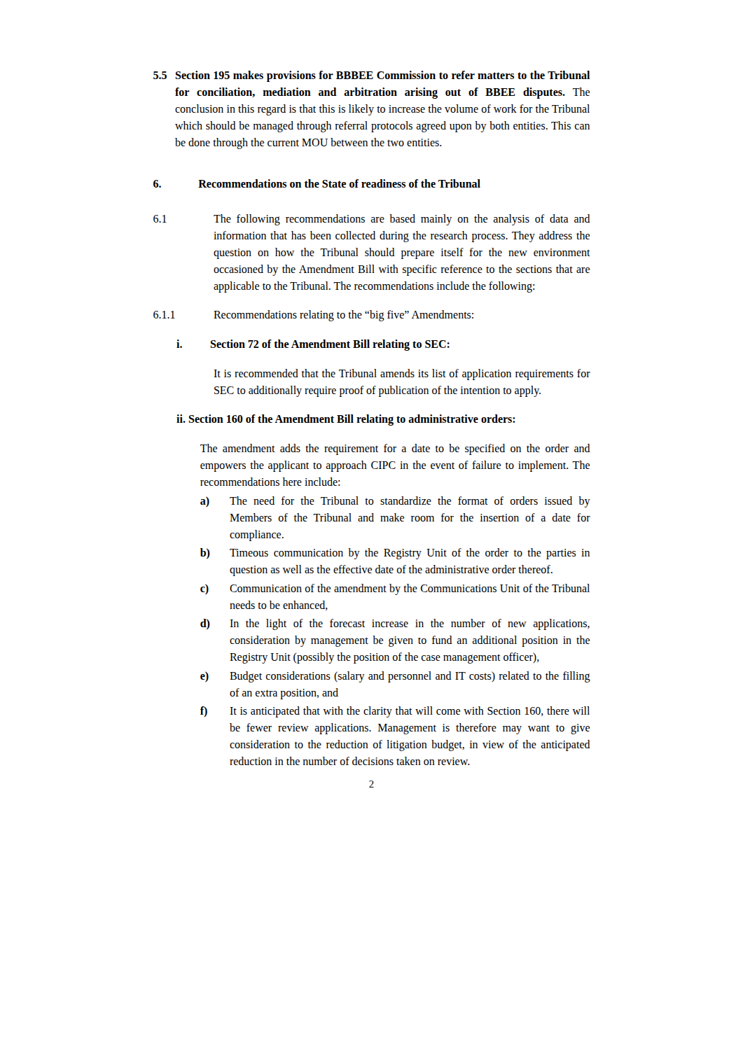5.5
Section 195 makes provisions for BBBEE Commission to refer matters to the Tribunal for conciliation, mediation and arbitration arising out of BBEE disputes. The conclusion in this regard is that this is likely to increase the volume of work for the Tribunal which should be managed through referral protocols agreed upon by both entities. This can be done through the current MOU between the two entities.
6.
Recommendations on the State of readiness of the Tribunal
6.1
The following recommendations are based mainly on the analysis of data and information that has been collected during the research process. They address the question on how the Tribunal should prepare itself for the new environment occasioned by the Amendment Bill with specific reference to the sections that are applicable to the Tribunal. The recommendations include the following:
6.1.1
Recommendations relating to the “big five” Amendments:
i.
Section 72 of the Amendment Bill relating to SEC:
It is recommended that the Tribunal amends its list of application requirements for SEC to additionally require proof of publication of the intention to apply.
ii. Section 160 of the Amendment Bill relating to administrative orders:
The amendment adds the requirement for a date to be specified on the order and empowers the applicant to approach CIPC in the event of failure to implement. The recommendations here include:
a) The need for the Tribunal to standardize the format of orders issued by Members of the Tribunal and make room for the insertion of a date for compliance.
b) Timeous communication by the Registry Unit of the order to the parties in question as well as the effective date of the administrative order thereof.
c) Communication of the amendment by the Communications Unit of the Tribunal needs to be enhanced,
d) In the light of the forecast increase in the number of new applications, consideration by management be given to fund an additional position in the Registry Unit (possibly the position of the case management officer),
e) Budget considerations (salary and personnel and IT costs) related to the filling of an extra position, and
f) It is anticipated that with the clarity that will come with Section 160, there will be fewer review applications. Management is therefore may want to give consideration to the reduction of litigation budget, in view of the anticipated reduction in the number of decisions taken on review.
2